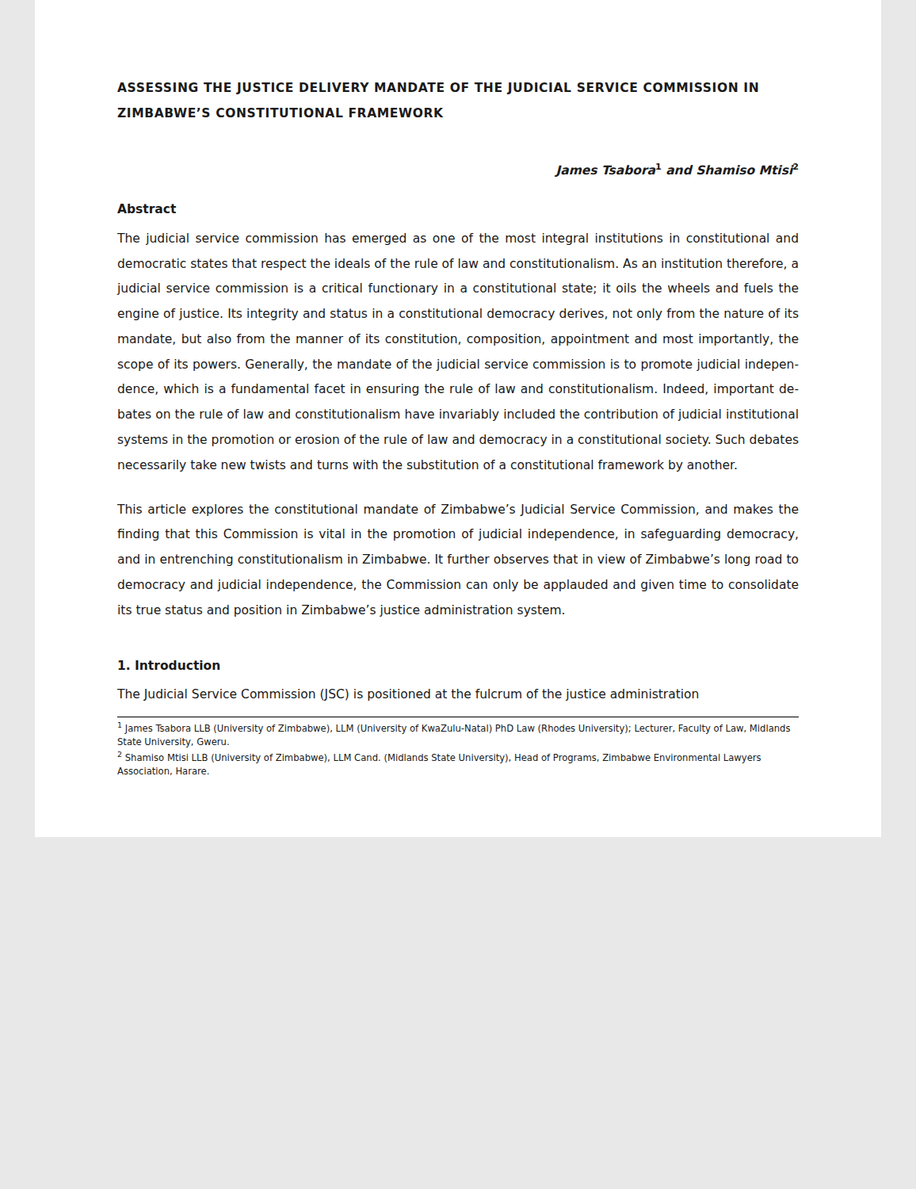Assessing the Justice Delivery Mandate of the Judicial Service Commission in Zimbabwe’s Constitutional Framework
James Tsabora1 and Shamiso Mtisi2
Abstract
The judicial service commission has emerged as one of the most integral institutions in constitutional and democratic states that respect the ideals of the rule of law and constitutionalism. As an institution therefore, a judicial service commission is a critical functionary in a constitutional state; it oils the wheels and fuels the engine of justice. Its integrity and status in a constitutional democracy derives, not only from the nature of its mandate, but also from the manner of its constitution, composition, appointment and most importantly, the scope of its powers. Generally, the mandate of the judicial service commission is to promote judicial independence, which is a fundamental facet in ensuring the rule of law and constitutionalism. Indeed, important debates on the rule of law and constitutionalism have invariably included the contribution of judicial institutional systems in the promotion or erosion of the rule of law and democracy in a constitutional society. Such debates necessarily take new twists and turns with the substitution of a constitutional framework by another.
This article explores the constitutional mandate of Zimbabwe’s Judicial Service Commission, and makes the finding that this Commission is vital in the promotion of judicial independence, in safeguarding democracy, and in entrenching constitutionalism in Zimbabwe. It further observes that in view of Zimbabwe’s long road to democracy and judicial independence, the Commission can only be applauded and given time to consolidate its true status and position in Zimbabwe’s justice administration system.
1. Introduction
The Judicial Service Commission (JSC) is positioned at the fulcrum of the justice administration
1 James Tsabora LLB (University of Zimbabwe), LLM (University of KwaZulu-Natal) PhD Law (Rhodes University); Lecturer, Faculty of Law, Midlands State University, Gweru.
2 Shamiso Mtisi LLB (University of Zimbabwe), LLM Cand. (Midlands State University), Head of Programs, Zimbabwe Environ­mental Lawyers Association, Harare.